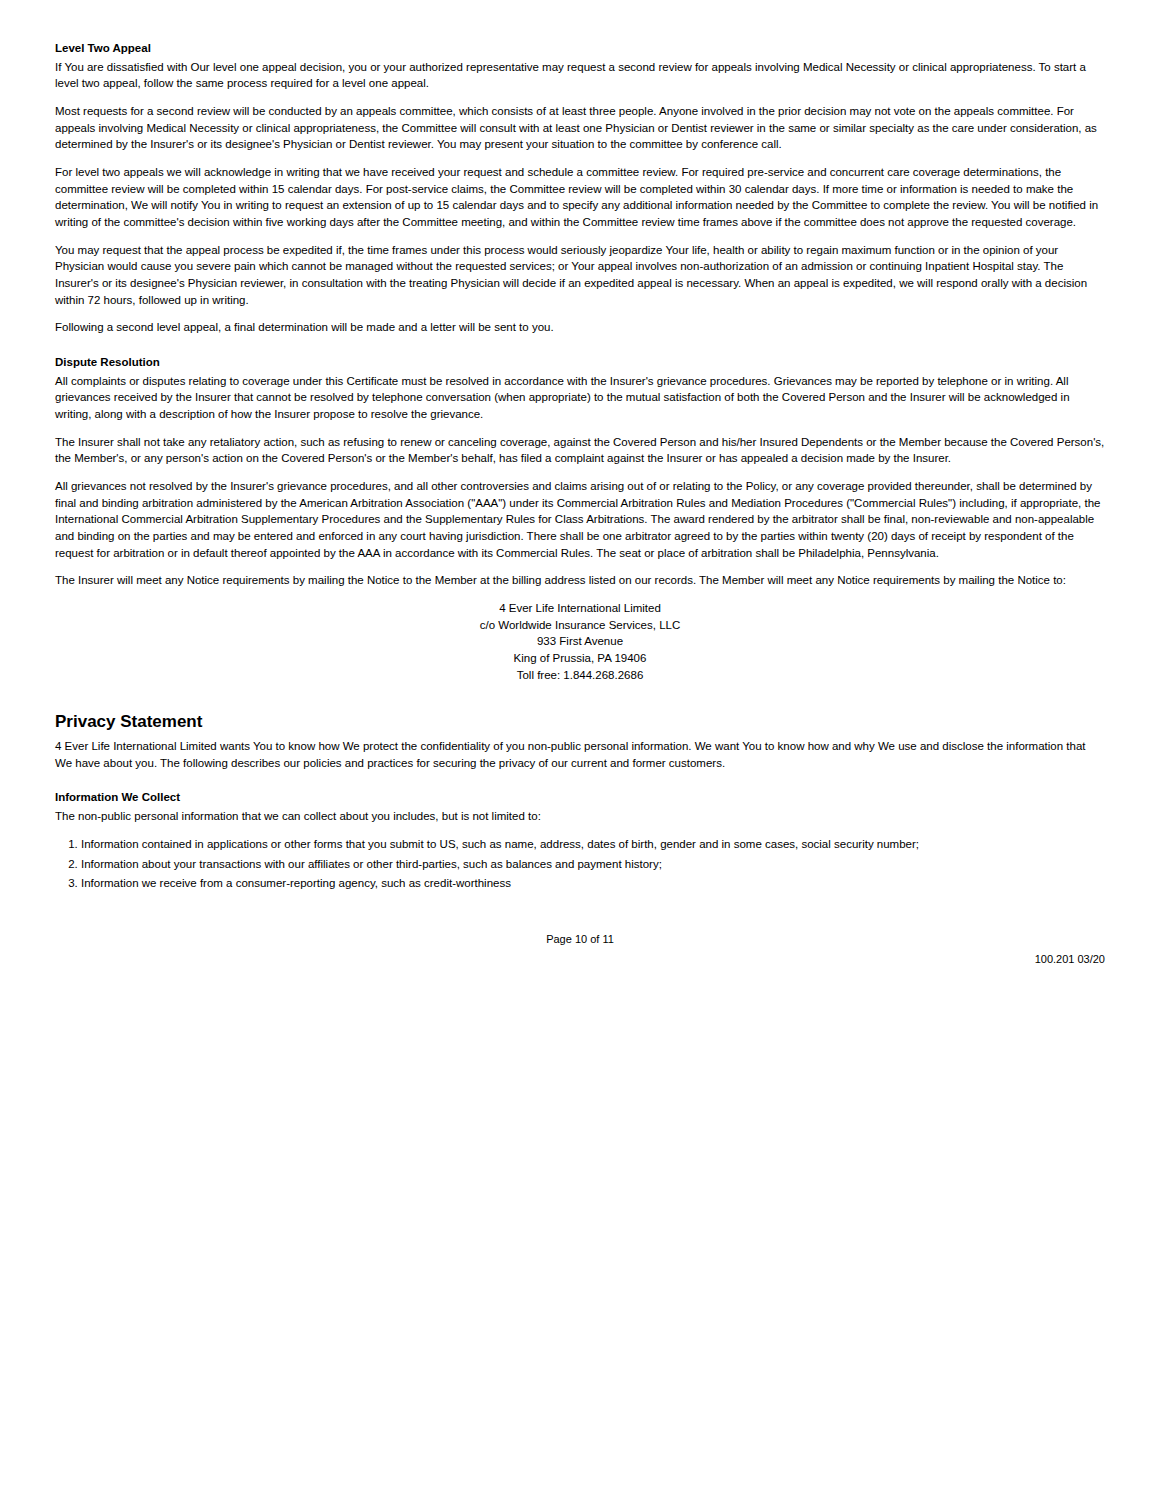Level Two Appeal
If You are dissatisfied with Our level one appeal decision, you or your authorized representative may request a second review for appeals involving Medical Necessity or clinical appropriateness. To start a level two appeal, follow the same process required for a level one appeal.
Most requests for a second review will be conducted by an appeals committee, which consists of at least three people. Anyone involved in the prior decision may not vote on the appeals committee. For appeals involving Medical Necessity or clinical appropriateness, the Committee will consult with at least one Physician or Dentist reviewer in the same or similar specialty as the care under consideration, as determined by the Insurer's or its designee's Physician or Dentist reviewer. You may present your situation to the committee by conference call.
For level two appeals we will acknowledge in writing that we have received your request and schedule a committee review. For required pre-service and concurrent care coverage determinations, the committee review will be completed within 15 calendar days. For post-service claims, the Committee review will be completed within 30 calendar days. If more time or information is needed to make the determination, We will notify You in writing to request an extension of up to 15 calendar days and to specify any additional information needed by the Committee to complete the review. You will be notified in writing of the committee's decision within five working days after the Committee meeting, and within the Committee review time frames above if the committee does not approve the requested coverage.
You may request that the appeal process be expedited if, the time frames under this process would seriously jeopardize Your life, health or ability to regain maximum function or in the opinion of your Physician would cause you severe pain which cannot be managed without the requested services; or Your appeal involves non-authorization of an admission or continuing Inpatient Hospital stay. The Insurer's or its designee's Physician reviewer, in consultation with the treating Physician will decide if an expedited appeal is necessary. When an appeal is expedited, we will respond orally with a decision within 72 hours, followed up in writing.
Following a second level appeal, a final determination will be made and a letter will be sent to you.
Dispute Resolution
All complaints or disputes relating to coverage under this Certificate must be resolved in accordance with the Insurer's grievance procedures. Grievances may be reported by telephone or in writing. All grievances received by the Insurer that cannot be resolved by telephone conversation (when appropriate) to the mutual satisfaction of both the Covered Person and the Insurer will be acknowledged in writing, along with a description of how the Insurer propose to resolve the grievance.
The Insurer shall not take any retaliatory action, such as refusing to renew or canceling coverage, against the Covered Person and his/her Insured Dependents or the Member because the Covered Person's, the Member's, or any person's action on the Covered Person's or the Member's behalf, has filed a complaint against the Insurer or has appealed a decision made by the Insurer.
All grievances not resolved by the Insurer's grievance procedures, and all other controversies and claims arising out of or relating to the Policy, or any coverage provided thereunder, shall be determined by final and binding arbitration administered by the American Arbitration Association ("AAA") under its Commercial Arbitration Rules and Mediation Procedures ("Commercial Rules") including, if appropriate, the International Commercial Arbitration Supplementary Procedures and the Supplementary Rules for Class Arbitrations. The award rendered by the arbitrator shall be final, non-reviewable and non-appealable and binding on the parties and may be entered and enforced in any court having jurisdiction. There shall be one arbitrator agreed to by the parties within twenty (20) days of receipt by respondent of the request for arbitration or in default thereof appointed by the AAA in accordance with its Commercial Rules. The seat or place of arbitration shall be Philadelphia, Pennsylvania.
The Insurer will meet any Notice requirements by mailing the Notice to the Member at the billing address listed on our records. The Member will meet any Notice requirements by mailing the Notice to:
4 Ever Life International Limited
c/o Worldwide Insurance Services, LLC
933 First Avenue
King of Prussia, PA 19406
Toll free: 1.844.268.2686
Privacy Statement
4 Ever Life International Limited wants You to know how We protect the confidentiality of you non-public personal information. We want You to know how and why We use and disclose the information that We have about you. The following describes our policies and practices for securing the privacy of our current and former customers.
Information We Collect
The non-public personal information that we can collect about you includes, but is not limited to:
Information contained in applications or other forms that you submit to US, such as name, address, dates of birth, gender and in some cases, social security number;
Information about your transactions with our affiliates or other third-parties, such as balances and payment history;
Information we receive from a consumer-reporting agency, such as credit-worthiness
Page 10 of 11
100.201 03/20